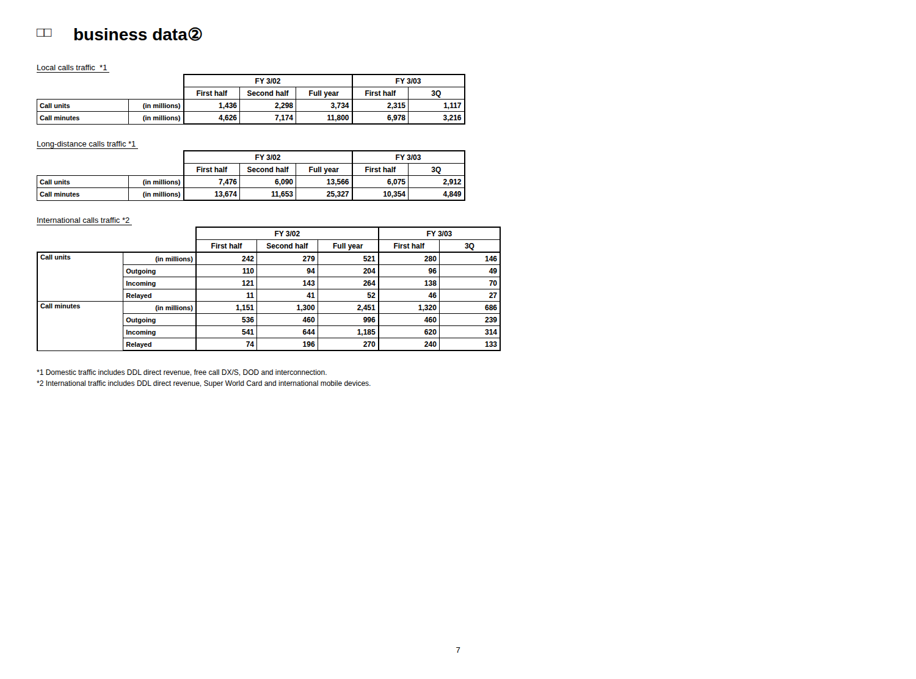business data②
Local calls traffic *1
| | | FY 3/02 | FY 3/03 |
| | | First half | Second half | Full year | First half | 3Q |
| Call units | (in millions) | 1,436 | 2,298 | 3,734 | 2,315 | 1,117 |
| Call minutes | (in millions) | 4,626 | 7,174 | 11,800 | 6,978 | 3,216 |
Long-distance calls traffic *1
| | | FY 3/02 | FY 3/03 |
| | | First half | Second half | Full year | First half | 3Q |
| Call units | (in millions) | 7,476 | 6,090 | 13,566 | 6,075 | 2,912 |
| Call minutes | (in millions) | 13,674 | 11,653 | 25,327 | 10,354 | 4,849 |
International calls traffic *2
| | | FY 3/02 | FY 3/03 |
| | | First half | Second half | Full year | First half | 3Q |
| Call units | (in millions) | 242 | 279 | 521 | 280 | 146 |
| Outgoing | 110 | 94 | 204 | 96 | 49 |
| Incoming | 121 | 143 | 264 | 138 | 70 |
| Relayed | 11 | 41 | 52 | 46 | 27 |
| Call minutes | (in millions) | 1,151 | 1,300 | 2,451 | 1,320 | 686 |
| Outgoing | 536 | 460 | 996 | 460 | 239 |
| Incoming | 541 | 644 | 1,185 | 620 | 314 |
| Relayed | 74 | 196 | 270 | 240 | 133 |
*1 Domestic traffic includes DDL direct revenue, free call DX/S, DOD and interconnection.
*2 International traffic includes DDL direct revenue, Super World Card and international mobile devices.
7